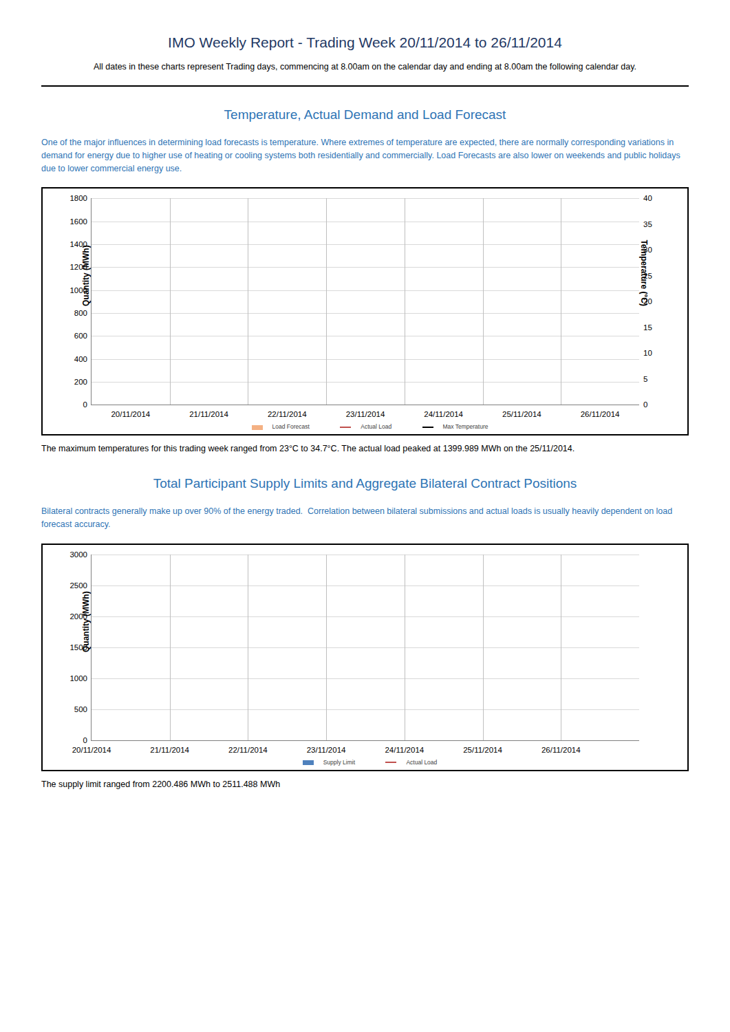IMO Weekly Report - Trading Week 20/11/2014 to 26/11/2014
All dates in these charts represent Trading days, commencing at 8.00am on the calendar day and ending at 8.00am the following calendar day.
Temperature, Actual Demand and Load Forecast
One of the major influences in determining load forecasts is temperature. Where extremes of temperature are expected, there are normally corresponding variations in demand for energy due to higher use of heating or cooling systems both residentially and commercially. Load Forecasts are also lower on weekends and public holidays due to lower commercial energy use.
Quantity (MWh)
Temperature (°C)
1800
1600
1400
1200
1000
800
600
400
200
0
40
35
30
25
20
15
10
5
0
20/11/2014
21/11/2014
22/11/2014
23/11/2014
24/11/2014
25/11/2014
26/11/2014
Load Forecast Actual Load Max Temperature
The maximum temperatures for this trading week ranged from 23°C to 34.7°C. The actual load peaked at 1399.989 MWh on the 25/11/2014.
Total Participant Supply Limits and Aggregate Bilateral Contract Positions
Bilateral contracts generally make up over 90% of the energy traded. Correlation between bilateral submissions and actual loads is usually heavily dependent on load forecast accuracy.
Quantity (MWh)
3000
2500
2000
1500
1000
500
0
20/11/2014
21/11/2014
22/11/2014
23/11/2014
24/11/2014
25/11/2014
26/11/2014
Supply Limit Actual Load
The supply limit ranged from 2200.486 MWh to 2511.488 MWh